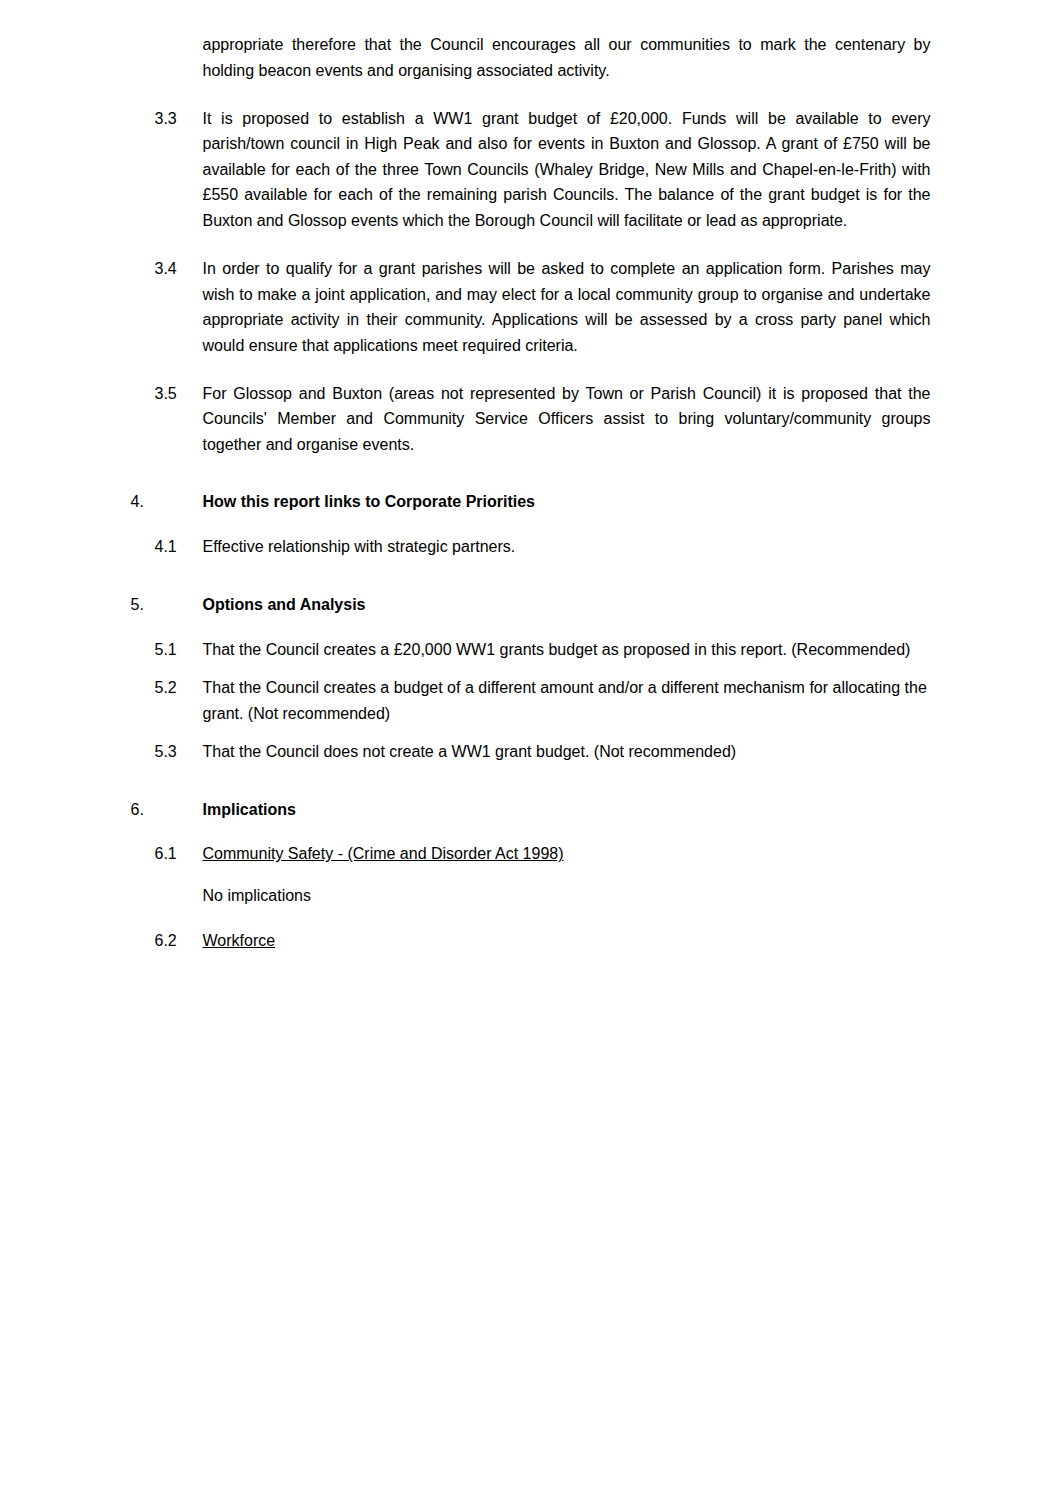appropriate therefore that the Council encourages all our communities to mark the centenary by holding beacon events and organising associated activity.
3.3
It is proposed to establish a WW1 grant budget of £20,000. Funds will be available to every parish/town council in High Peak and also for events in Buxton and Glossop. A grant of £750 will be available for each of the three Town Councils (Whaley Bridge, New Mills and Chapel-en-le-Frith) with £550 available for each of the remaining parish Councils. The balance of the grant budget is for the Buxton and Glossop events which the Borough Council will facilitate or lead as appropriate.
3.4
In order to qualify for a grant parishes will be asked to complete an application form. Parishes may wish to make a joint application, and may elect for a local community group to organise and undertake appropriate activity in their community. Applications will be assessed by a cross party panel which would ensure that applications meet required criteria.
3.5
For Glossop and Buxton (areas not represented by Town or Parish Council) it is proposed that the Councils' Member and Community Service Officers assist to bring voluntary/community groups together and organise events.
4. How this report links to Corporate Priorities
4.1
Effective relationship with strategic partners.
5. Options and Analysis
5.1
That the Council creates a £20,000 WW1 grants budget as proposed in this report. (Recommended)
5.2
That the Council creates a budget of a different amount and/or a different mechanism for allocating the grant. (Not recommended)
5.3
That the Council does not create a WW1 grant budget. (Not recommended)
6. Implications
6.1
Community Safety - (Crime and Disorder Act 1998)
No implications
6.2
Workforce